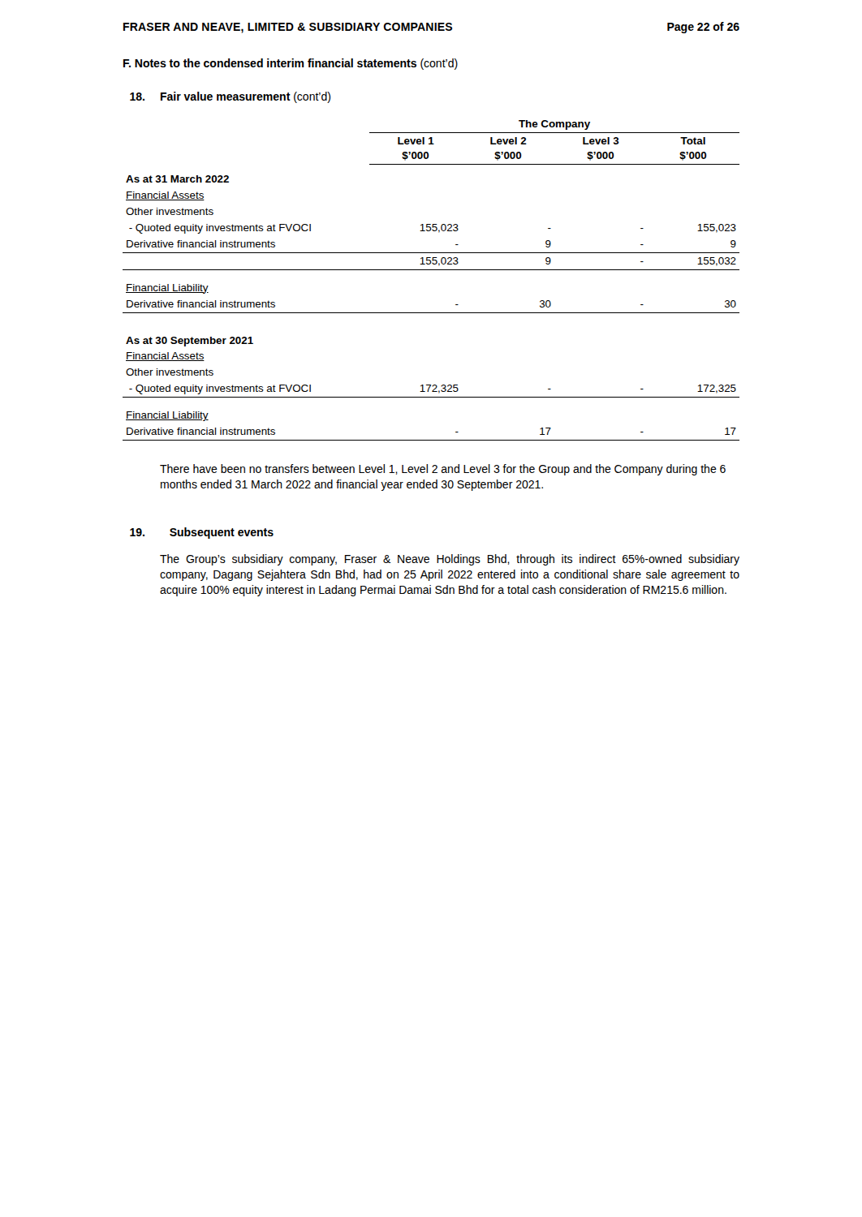Fraser and Neave, Limited & Subsidiary Companies
Page 22 of 26
F. Notes to the condensed interim financial statements (cont’d)
18.
Fair value measurement (cont’d)
| | The Company |
| --- | --- |
| | Level 1 $’000 | Level 2 $’000 | Level 3 $’000 | Total $’000 |
| As at 31 March 2022 | |
| Financial Assets | |
| Other investments | |
| - Quoted equity investments at FVOCI | 155,023 | - | - | 155,023 |
| Derivative financial instruments | - | 9 | - | 9 |
| | 155,023 | 9 | - | 155,032 |
| Financial Liability | |
| Derivative financial instruments | - | 30 | - | 30 |
| As at 30 September 2021 | |
| Financial Assets | |
| Other investments | |
| - Quoted equity investments at FVOCI | 172,325 | - | - | 172,325 |
| Financial Liability | |
| Derivative financial instruments | - | 17 | - | 17 |
There have been no transfers between Level 1, Level 2 and Level 3 for the Group and the Company during the 6 months ended 31 March 2022 and financial year ended 30 September 2021.
19.
Subsequent events
The Group’s subsidiary company, Fraser & Neave Holdings Bhd, through its indirect 65%-owned subsidiary company, Dagang Sejahtera Sdn Bhd, had on 25 April 2022 entered into a conditional share sale agreement to acquire 100% equity interest in Ladang Permai Damai Sdn Bhd for a total cash consideration of RM215.6 million.